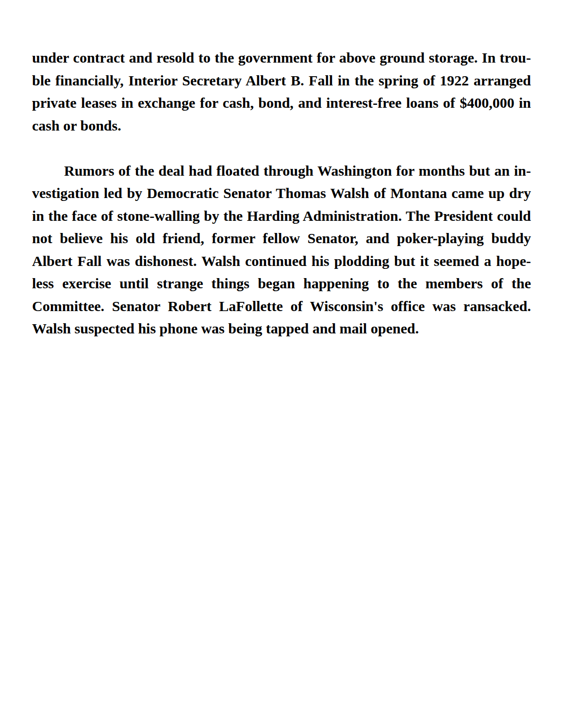under contract and resold to the government for above ground storage. In trouble financially, Interior Secretary Albert B. Fall in the spring of 1922 arranged private leases in exchange for cash, bond, and interest-free loans of $400,000 in cash or bonds.
Rumors of the deal had floated through Washington for months but an investigation led by Democratic Senator Thomas Walsh of Montana came up dry in the face of stone-walling by the Harding Administration. The President could not believe his old friend, former fellow Senator, and poker-playing buddy Albert Fall was dishonest. Walsh continued his plodding but it seemed a hopeless exercise until strange things began happening to the members of the Committee. Senator Robert LaFollette of Wisconsin's office was ransacked. Walsh suspected his phone was being tapped and mail opened.